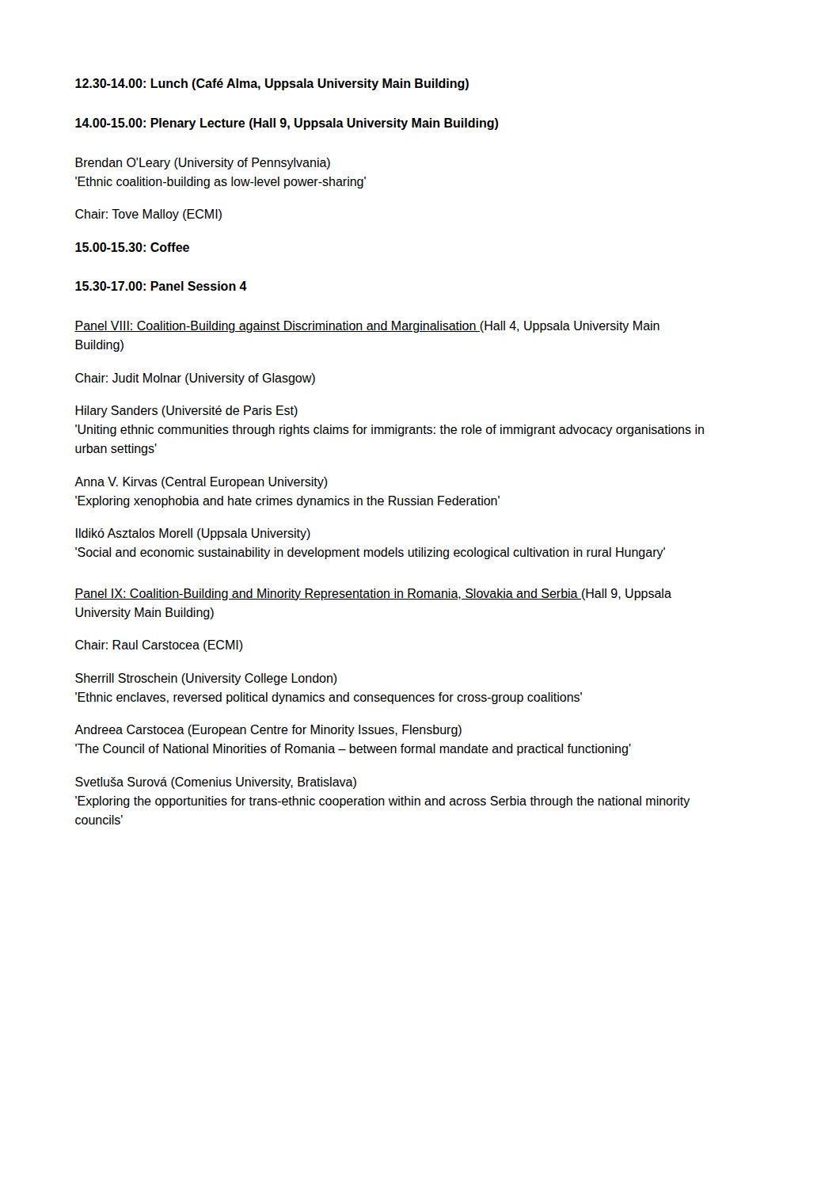12.30-14.00: Lunch (Café Alma, Uppsala University Main Building)
14.00-15.00: Plenary Lecture (Hall 9, Uppsala University Main Building)
Brendan O'Leary (University of Pennsylvania)
'Ethnic coalition-building as low-level power-sharing'
Chair: Tove Malloy (ECMI)
15.00-15.30: Coffee
15.30-17.00: Panel Session 4
Panel VIII: Coalition-Building against Discrimination and Marginalisation (Hall 4, Uppsala University Main Building)
Chair: Judit Molnar (University of Glasgow)
Hilary Sanders (Université de Paris Est)
'Uniting ethnic communities through rights claims for immigrants: the role of immigrant advocacy organisations in urban settings'
Anna V. Kirvas (Central European University)
'Exploring xenophobia and hate crimes dynamics in the Russian Federation'
Ildikó Asztalos Morell (Uppsala University)
'Social and economic sustainability in development models utilizing ecological cultivation in rural Hungary'
Panel IX: Coalition-Building and Minority Representation in Romania, Slovakia and Serbia (Hall 9, Uppsala University Main Building)
Chair: Raul Carstocea (ECMI)
Sherrill Stroschein (University College London)
'Ethnic enclaves, reversed political dynamics and consequences for cross-group coalitions'
Andreea Carstocea (European Centre for Minority Issues, Flensburg)
'The Council of National Minorities of Romania – between formal mandate and practical functioning'
Svetluša Surová (Comenius University, Bratislava)
'Exploring the opportunities for trans-ethnic cooperation within and across Serbia through the national minority councils'